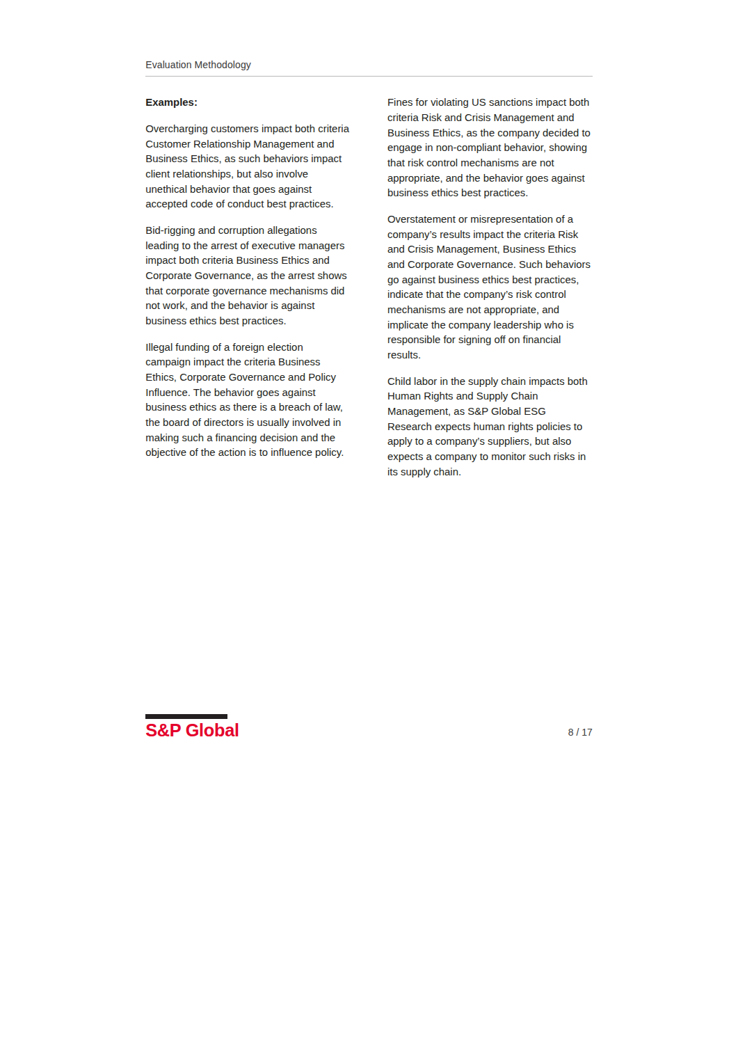Evaluation Methodology
Examples:
Overcharging customers impact both criteria Customer Relationship Management and Business Ethics, as such behaviors impact client relationships, but also involve unethical behavior that goes against accepted code of conduct best practices.
Bid-rigging and corruption allegations leading to the arrest of executive managers impact both criteria Business Ethics and Corporate Governance, as the arrest shows that corporate governance mechanisms did not work, and the behavior is against business ethics best practices.
Illegal funding of a foreign election campaign impact the criteria Business Ethics, Corporate Governance and Policy Influence. The behavior goes against business ethics as there is a breach of law, the board of directors is usually involved in making such a financing decision and the objective of the action is to influence policy.
Fines for violating US sanctions impact both criteria Risk and Crisis Management and Business Ethics, as the company decided to engage in non-compliant behavior, showing that risk control mechanisms are not appropriate, and the behavior goes against business ethics best practices.
Overstatement or misrepresentation of a company’s results impact the criteria Risk and Crisis Management, Business Ethics and Corporate Governance. Such behaviors go against business ethics best practices, indicate that the company’s risk control mechanisms are not appropriate, and implicate the company leadership who is responsible for signing off on financial results.
Child labor in the supply chain impacts both Human Rights and Supply Chain Management, as S&P Global ESG Research expects human rights policies to apply to a company’s suppliers, but also expects a company to monitor such risks in its supply chain.
S&P Global
8 / 17